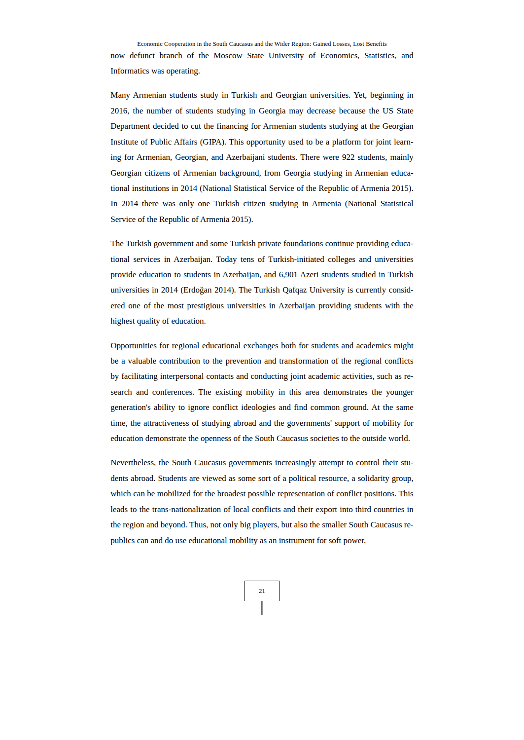Economic Cooperation in the South Caucasus and the Wider Region: Gained Losses, Lost Benefits
now defunct branch of the Moscow State University of Economics, Statistics, and Informatics was operating.
Many Armenian students study in Turkish and Georgian universities. Yet, beginning in 2016, the number of students studying in Georgia may decrease because the US State Department decided to cut the financing for Armenian students studying at the Georgian Institute of Public Affairs (GIPA). This opportunity used to be a platform for joint learning for Armenian, Georgian, and Azerbaijani students. There were 922 students, mainly Georgian citizens of Armenian background, from Georgia studying in Armenian educational institutions in 2014 (National Statistical Service of the Republic of Armenia 2015). In 2014 there was only one Turkish citizen studying in Armenia (National Statistical Service of the Republic of Armenia 2015).
The Turkish government and some Turkish private foundations continue providing educational services in Azerbaijan. Today tens of Turkish-initiated colleges and universities provide education to students in Azerbaijan, and 6,901 Azeri students studied in Turkish universities in 2014 (Erdoğan 2014). The Turkish Qafqaz University is currently considered one of the most prestigious universities in Azerbaijan providing students with the highest quality of education.
Opportunities for regional educational exchanges both for students and academics might be a valuable contribution to the prevention and transformation of the regional conflicts by facilitating interpersonal contacts and conducting joint academic activities, such as research and conferences. The existing mobility in this area demonstrates the younger generation's ability to ignore conflict ideologies and find common ground. At the same time, the attractiveness of studying abroad and the governments' support of mobility for education demonstrate the openness of the South Caucasus societies to the outside world.
Nevertheless, the South Caucasus governments increasingly attempt to control their students abroad. Students are viewed as some sort of a political resource, a solidarity group, which can be mobilized for the broadest possible representation of conflict positions. This leads to the trans-nationalization of local conflicts and their export into third countries in the region and beyond. Thus, not only big players, but also the smaller South Caucasus republics can and do use educational mobility as an instrument for soft power.
21